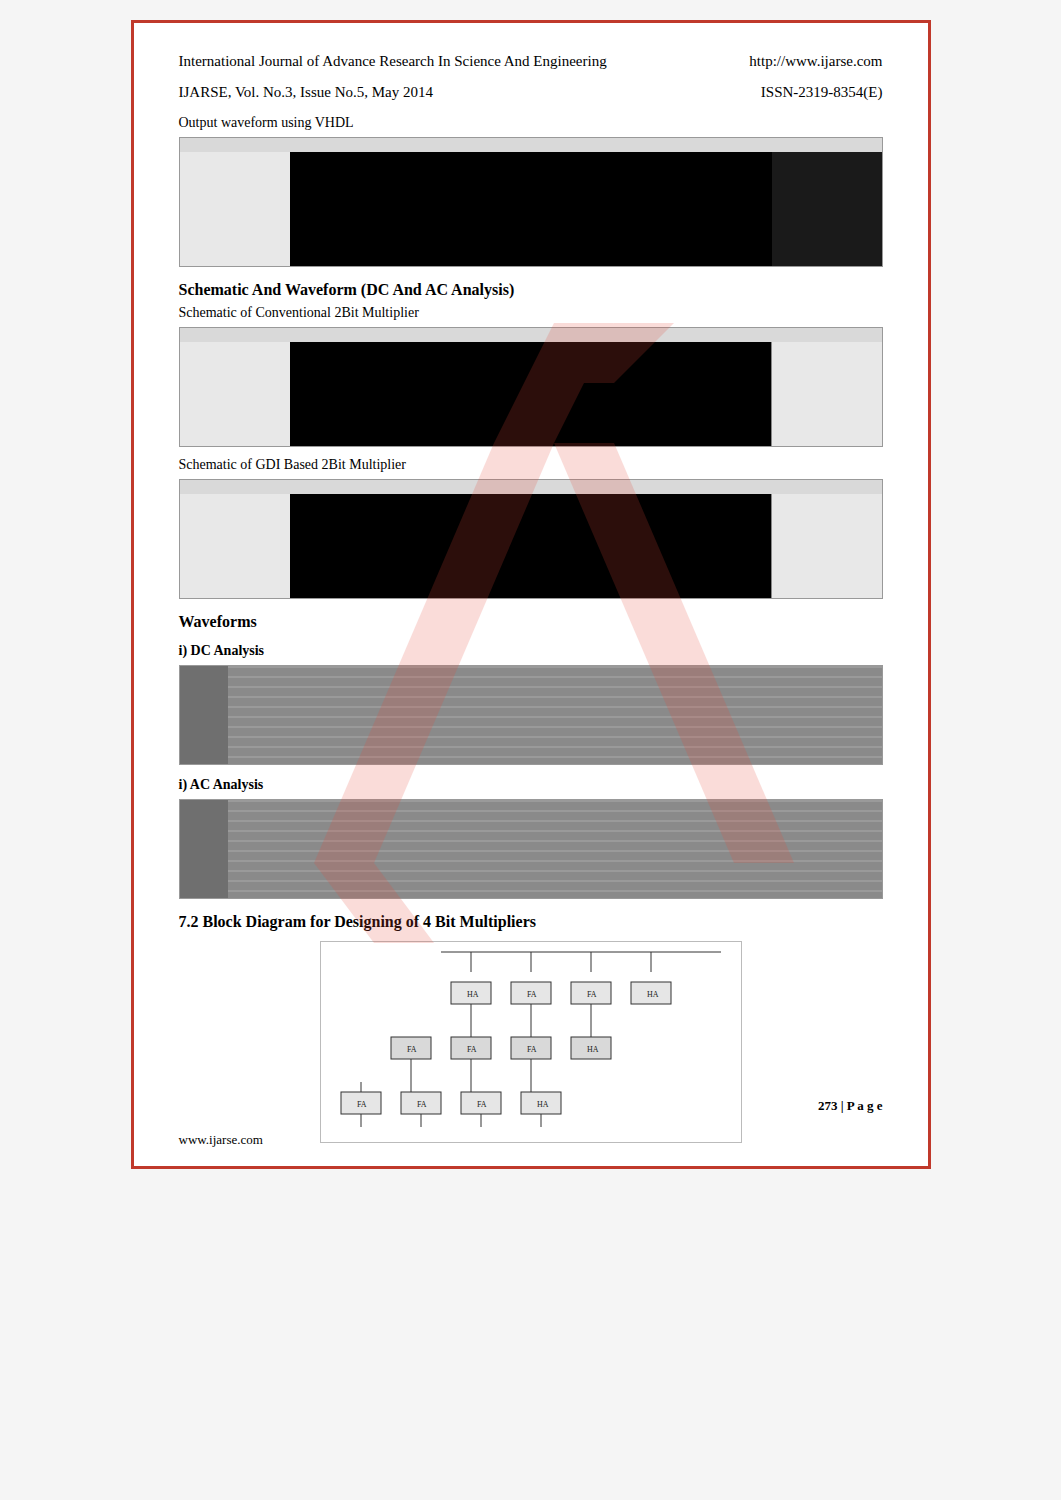International Journal of Advance Research In Science And Engineering
http://www.ijarse.com
IJARSE, Vol. No.3, Issue No.5, May 2014
ISSN-2319-8354(E)
Output waveform using VHDL
Schematic And Waveform (DC And AC Analysis)
Schematic of Conventional 2Bit Multiplier
Schematic of GDI Based 2Bit Multiplier
Waveforms
i) DC Analysis
i) AC Analysis
7.2 Block Diagram for Designing of 4 Bit Multipliers
HA FA FA HA FA FA FA HA FA FA FA HA
273 | P a g e
www.ijarse.com